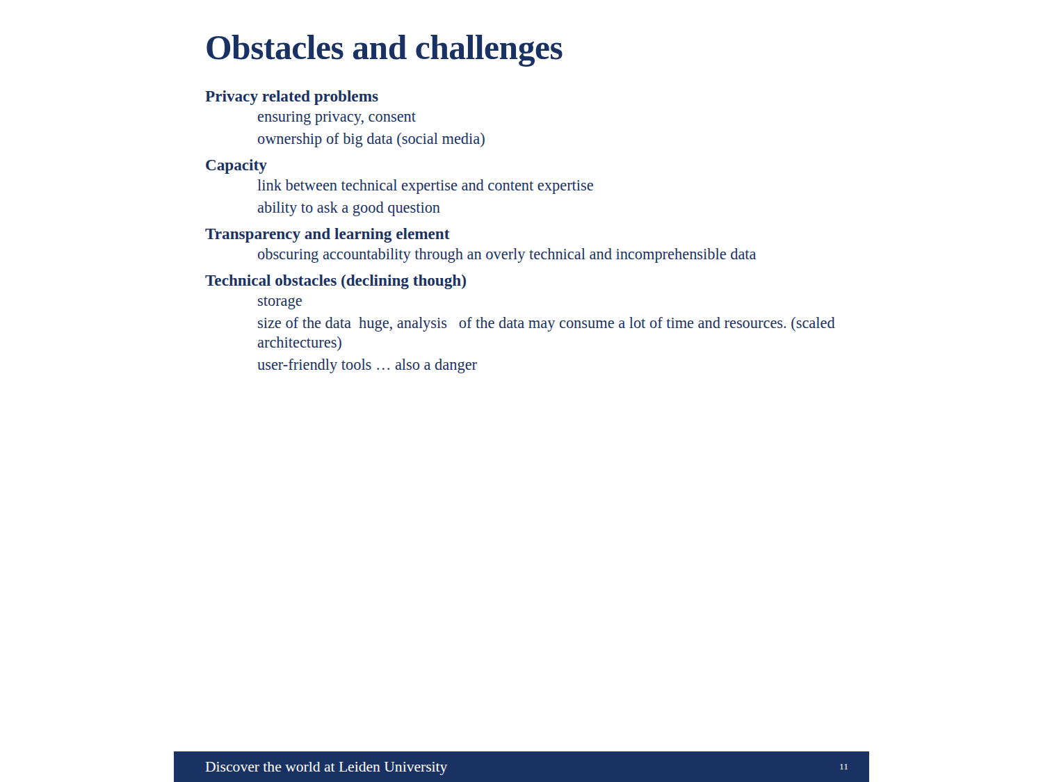Obstacles and challenges
Privacy related problems
ensuring privacy, consent
ownership of big data (social media)
Capacity
link between technical expertise and content expertise
ability to ask a good question
Transparency and learning element
obscuring accountability through an overly technical and incomprehensible data
Technical obstacles (declining though)
storage
size of the data huge, analysis of the data may consume a lot of time and resources. (scaled architectures)
user-friendly tools … also a danger
Discover the world at Leiden University 11